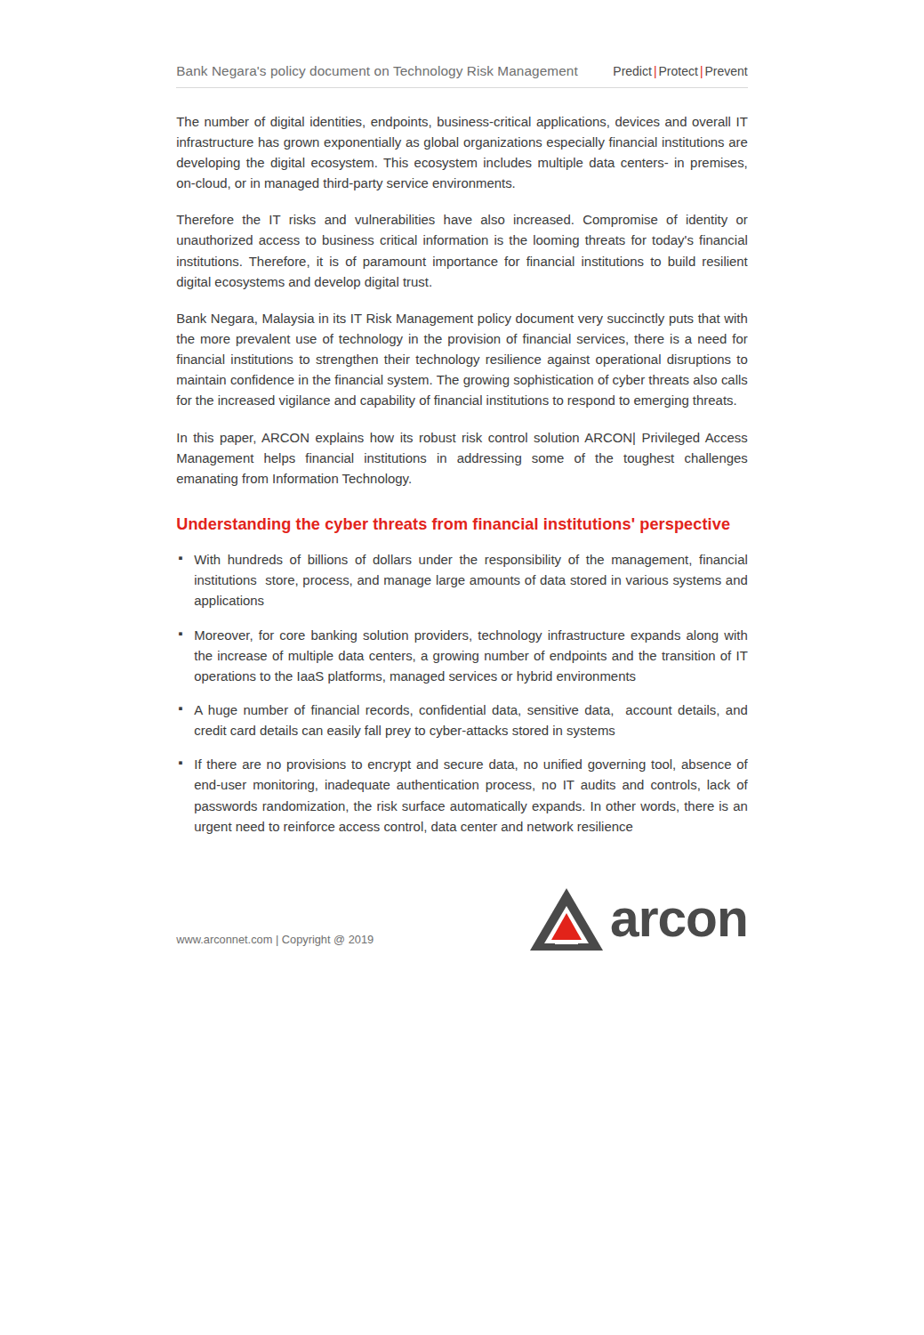Bank Negara's policy document on Technology Risk Management
Predict|Protect|Prevent
The number of digital identities, endpoints, business-critical applications, devices and overall IT infrastructure has grown exponentially as global organizations especially financial institutions are developing the digital ecosystem. This ecosystem includes multiple data centers- in premises, on-cloud, or in managed third-party service environments.
Therefore the IT risks and vulnerabilities have also increased. Compromise of identity or unauthorized access to business critical information is the looming threats for today's financial institutions. Therefore, it is of paramount importance for financial institutions to build resilient digital ecosystems and develop digital trust.
Bank Negara, Malaysia in its IT Risk Management policy document very succinctly puts that with the more prevalent use of technology in the provision of financial services, there is a need for financial institutions to strengthen their technology resilience against operational disruptions to maintain confidence in the financial system. The growing sophistication of cyber threats also calls for the increased vigilance and capability of financial institutions to respond to emerging threats.
In this paper, ARCON explains how its robust risk control solution ARCON| Privileged Access Management helps financial institutions in addressing some of the toughest challenges emanating from Information Technology.
Understanding the cyber threats from financial institutions' perspective
With hundreds of billions of dollars under the responsibility of the management, financial institutions store, process, and manage large amounts of data stored in various systems and applications
Moreover, for core banking solution providers, technology infrastructure expands along with the increase of multiple data centers, a growing number of endpoints and the transition of IT operations to the IaaS platforms, managed services or hybrid environments
A huge number of financial records, confidential data, sensitive data, account details, and credit card details can easily fall prey to cyber-attacks stored in systems
If there are no provisions to encrypt and secure data, no unified governing tool, absence of end-user monitoring, inadequate authentication process, no IT audits and controls, lack of passwords randomization, the risk surface automatically expands. In other words, there is an urgent need to reinforce access control, data center and network resilience
www.arconnet.com | Copyright @ 2019
arcon